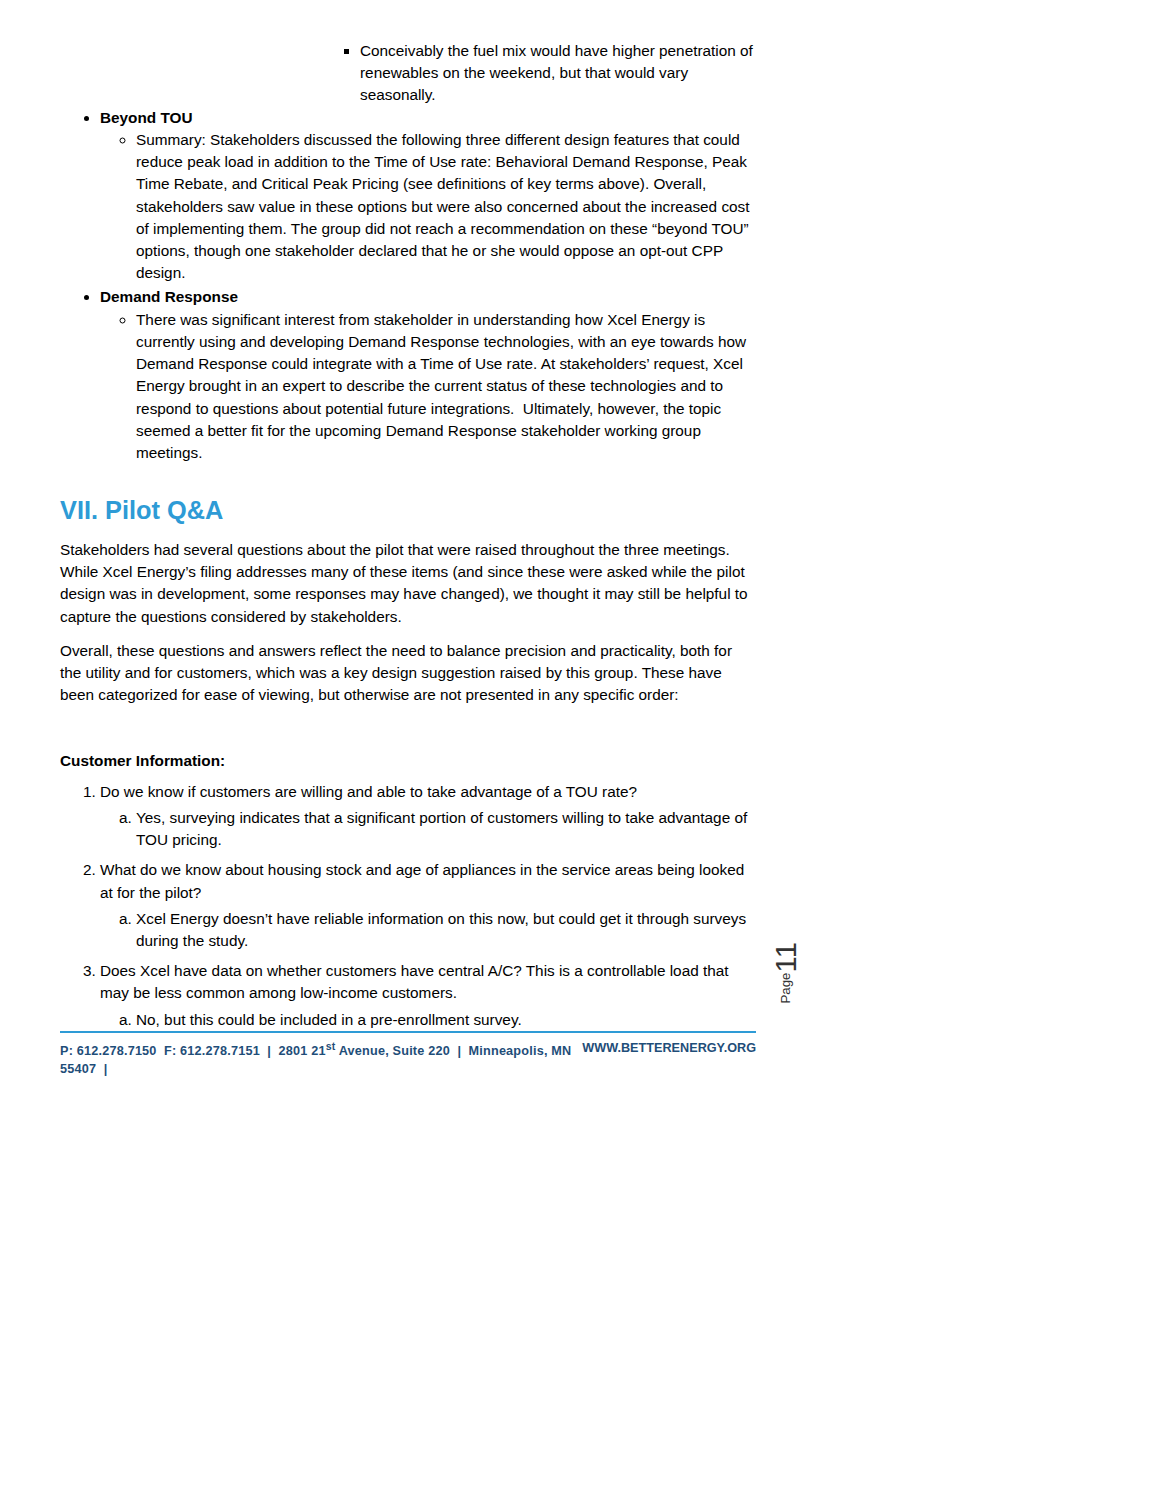Conceivably the fuel mix would have higher penetration of renewables on the weekend, but that would vary seasonally.
Beyond TOU
Summary: Stakeholders discussed the following three different design features that could reduce peak load in addition to the Time of Use rate: Behavioral Demand Response, Peak Time Rebate, and Critical Peak Pricing (see definitions of key terms above). Overall, stakeholders saw value in these options but were also concerned about the increased cost of implementing them. The group did not reach a recommendation on these “beyond TOU” options, though one stakeholder declared that he or she would oppose an opt-out CPP design.
Demand Response
There was significant interest from stakeholder in understanding how Xcel Energy is currently using and developing Demand Response technologies, with an eye towards how Demand Response could integrate with a Time of Use rate. At stakeholders’ request, Xcel Energy brought in an expert to describe the current status of these technologies and to respond to questions about potential future integrations. Ultimately, however, the topic seemed a better fit for the upcoming Demand Response stakeholder working group meetings.
VII. Pilot Q&A
Stakeholders had several questions about the pilot that were raised throughout the three meetings. While Xcel Energy’s filing addresses many of these items (and since these were asked while the pilot design was in development, some responses may have changed), we thought it may still be helpful to capture the questions considered by stakeholders.
Overall, these questions and answers reflect the need to balance precision and practicality, both for the utility and for customers, which was a key design suggestion raised by this group. These have been categorized for ease of viewing, but otherwise are not presented in any specific order:
Customer Information:
Do we know if customers are willing and able to take advantage of a TOU rate?
Yes, surveying indicates that a significant portion of customers willing to take advantage of TOU pricing.
What do we know about housing stock and age of appliances in the service areas being looked at for the pilot?
Xcel Energy doesn’t have reliable information on this now, but could get it through surveys during the study.
Does Xcel have data on whether customers have central A/C? This is a controllable load that may be less common among low-income customers.
No, but this could be included in a pre-enrollment survey.
Page11
P: 612.278.7150 F: 612.278.7151 | 2801 21st Avenue, Suite 220 | Minneapolis, MN 55407 | WWW.BETTERENERGY.ORG